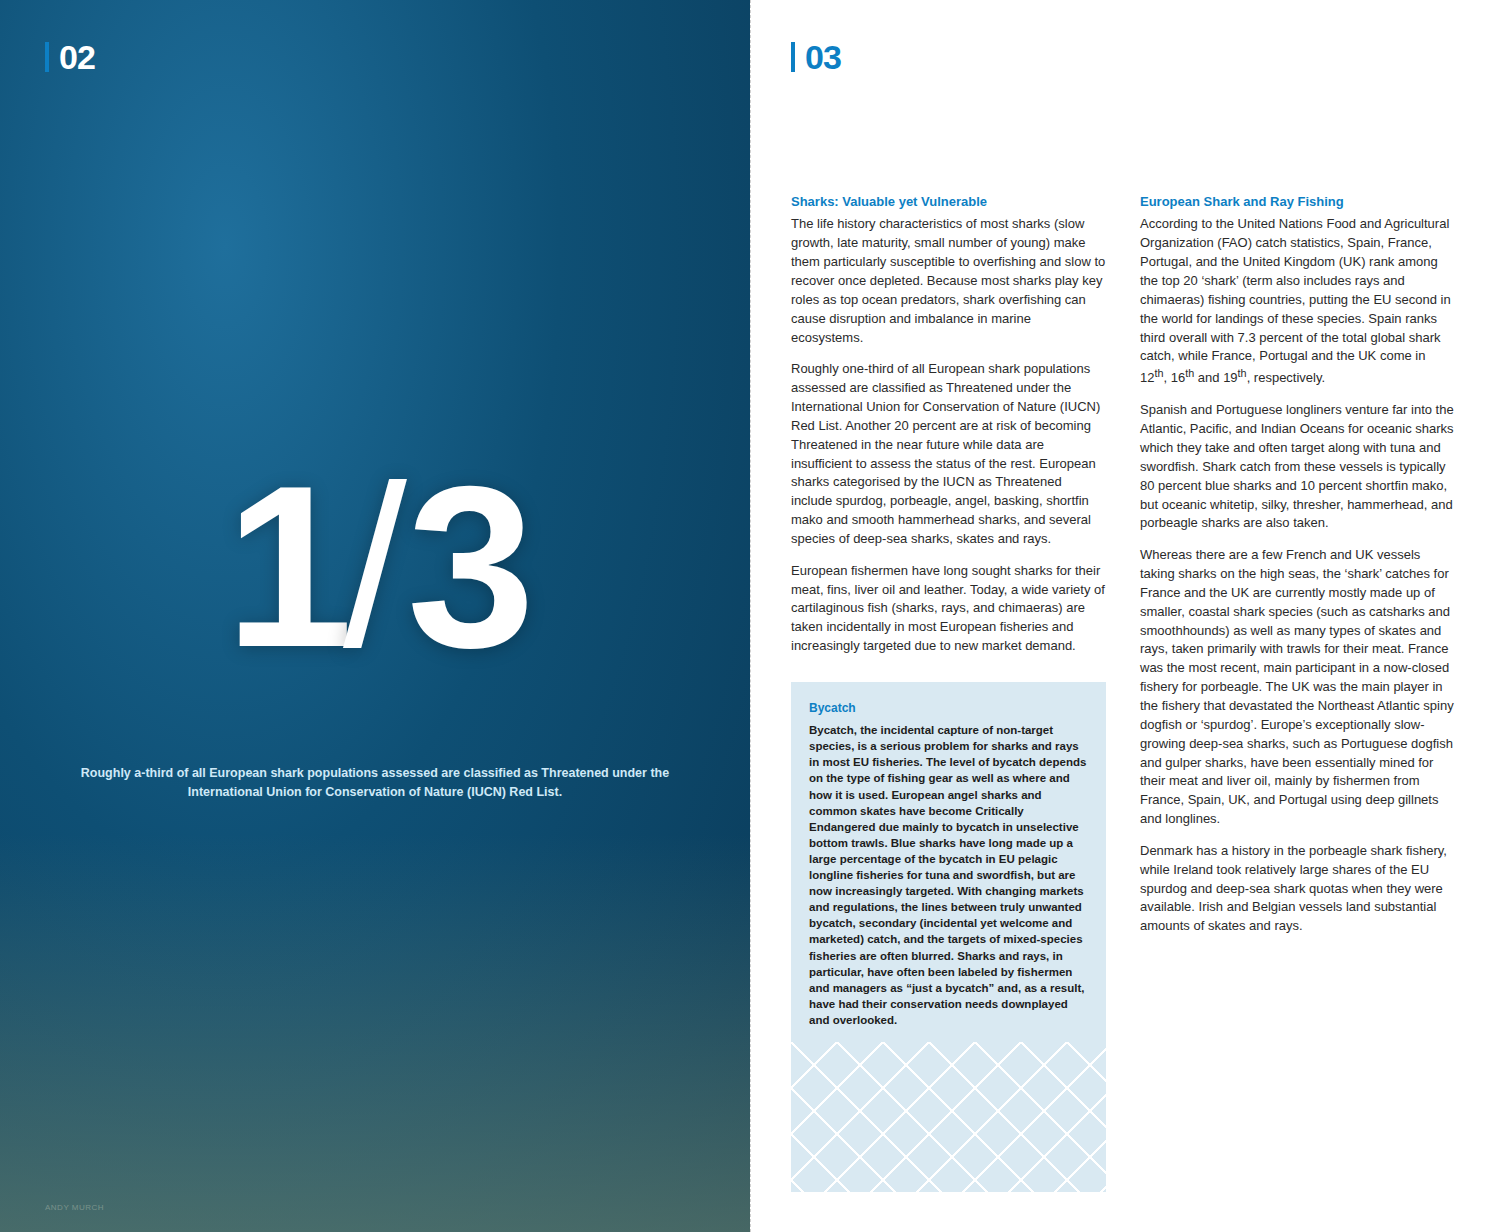02
1/3
Roughly a-third of all European shark populations assessed are classified as Threatened under the International Union for Conservation of Nature (IUCN) Red List.
ANDY MURCH
03
Sharks: Valuable yet Vulnerable
The life history characteristics of most sharks (slow growth, late maturity, small number of young) make them particularly susceptible to overfishing and slow to recover once depleted. Because most sharks play key roles as top ocean predators, shark overfishing can cause disruption and imbalance in marine ecosystems.
Roughly one-third of all European shark populations assessed are classified as Threatened under the International Union for Conservation of Nature (IUCN) Red List. Another 20 percent are at risk of becoming Threatened in the near future while data are insufficient to assess the status of the rest. European sharks categorised by the IUCN as Threatened include spurdog, porbeagle, angel, basking, shortfin mako and smooth hammerhead sharks, and several species of deep-sea sharks, skates and rays.
European fishermen have long sought sharks for their meat, fins, liver oil and leather. Today, a wide variety of cartilaginous fish (sharks, rays, and chimaeras) are taken incidentally in most European fisheries and increasingly targeted due to new market demand.
Bycatch
Bycatch, the incidental capture of non-target species, is a serious problem for sharks and rays in most EU fisheries. The level of bycatch depends on the type of fishing gear as well as where and how it is used. European angel sharks and common skates have become Critically Endangered due mainly to bycatch in unselective bottom trawls. Blue sharks have long made up a large percentage of the bycatch in EU pelagic longline fisheries for tuna and swordfish, but are now increasingly targeted. With changing markets and regulations, the lines between truly unwanted bycatch, secondary (incidental yet welcome and marketed) catch, and the targets of mixed-species fisheries are often blurred. Sharks and rays, in particular, have often been labeled by fishermen and managers as “just a bycatch” and, as a result, have had their conservation needs downplayed and overlooked.
European Shark and Ray Fishing
According to the United Nations Food and Agricultural Organization (FAO) catch statistics, Spain, France, Portugal, and the United Kingdom (UK) rank among the top 20 ‘shark’ (term also includes rays and chimaeras) fishing countries, putting the EU second in the world for landings of these species. Spain ranks third overall with 7.3 percent of the total global shark catch, while France, Portugal and the UK come in 12th, 16th and 19th, respectively.
Spanish and Portuguese longliners venture far into the Atlantic, Pacific, and Indian Oceans for oceanic sharks which they take and often target along with tuna and swordfish. Shark catch from these vessels is typically 80 percent blue sharks and 10 percent shortfin mako, but oceanic whitetip, silky, thresher, hammerhead, and porbeagle sharks are also taken.
Whereas there are a few French and UK vessels taking sharks on the high seas, the ‘shark’ catches for France and the UK are currently mostly made up of smaller, coastal shark species (such as catsharks and smoothhounds) as well as many types of skates and rays, taken primarily with trawls for their meat. France was the most recent, main participant in a now-closed fishery for porbeagle. The UK was the main player in the fishery that devastated the Northeast Atlantic spiny dogfish or ‘spurdog’. Europe’s exceptionally slow-growing deep-sea sharks, such as Portuguese dogfish and gulper sharks, have been essentially mined for their meat and liver oil, mainly by fishermen from France, Spain, UK, and Portugal using deep gillnets and longlines.
Denmark has a history in the porbeagle shark fishery, while Ireland took relatively large shares of the EU spurdog and deep-sea shark quotas when they were available. Irish and Belgian vessels land substantial amounts of skates and rays.